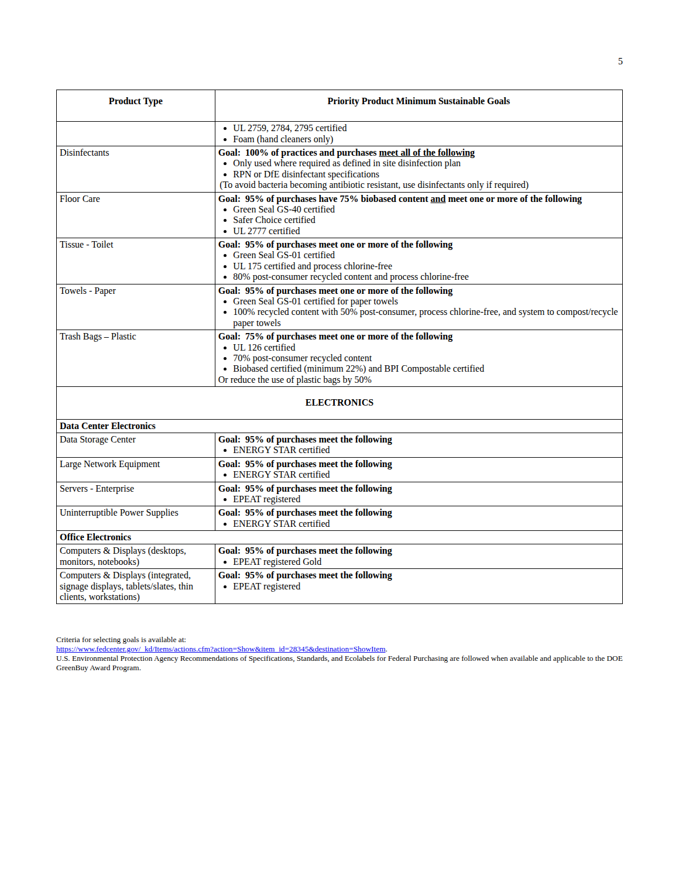5
| Product Type | Priority Product Minimum Sustainable Goals |
| --- | --- |
| | UL 2759, 2784, 2795 certified Foam (hand cleaners only) |
| Disinfectants | Goal: 100% of practices and purchases meet all of the following Only used where required as defined in site disinfection plan RPN or DfE disinfectant specifications (To avoid bacteria becoming antibiotic resistant, use disinfectants only if required) |
| Floor Care | Goal: 95% of purchases have 75% biobased content and meet one or more of the following Green Seal GS-40 certified Safer Choice certified UL 2777 certified |
| Tissue - Toilet | Goal: 95% of purchases meet one or more of the following Green Seal GS-01 certified UL 175 certified and process chlorine-free 80% post-consumer recycled content and process chlorine-free |
| Towels - Paper | Goal: 95% of purchases meet one or more of the following Green Seal GS-01 certified for paper towels 100% recycled content with 50% post-consumer, process chlorine-free, and system to compost/recycle paper towels |
| Trash Bags – Plastic | Goal: 75% of purchases meet one or more of the following UL 126 certified 70% post-consumer recycled content Biobased certified (minimum 22%) and BPI Compostable certified Or reduce the use of plastic bags by 50% |
| ELECTRONICS |
| Data Center Electronics |
| Data Storage Center | Goal: 95% of purchases meet the following ENERGY STAR certified |
| Large Network Equipment | Goal: 95% of purchases meet the following ENERGY STAR certified |
| Servers - Enterprise | Goal: 95% of purchases meet the following EPEAT registered |
| Uninterruptible Power Supplies | Goal: 95% of purchases meet the following ENERGY STAR certified |
| Office Electronics |
| Computers & Displays (desktops, monitors, notebooks) | Goal: 95% of purchases meet the following EPEAT registered Gold |
| Computers & Displays (integrated, signage displays, tablets/slates, thin clients, workstations) | Goal: 95% of purchases meet the following EPEAT registered |
Criteria for selecting goals is available at:
https://www.fedcenter.gov/_kd/Items/actions.cfm?action=Show&item_id=28345&destination=ShowItem.
U.S. Environmental Protection Agency Recommendations of Specifications, Standards, and Ecolabels for Federal Purchasing are followed when available and applicable to the DOE GreenBuy Award Program.